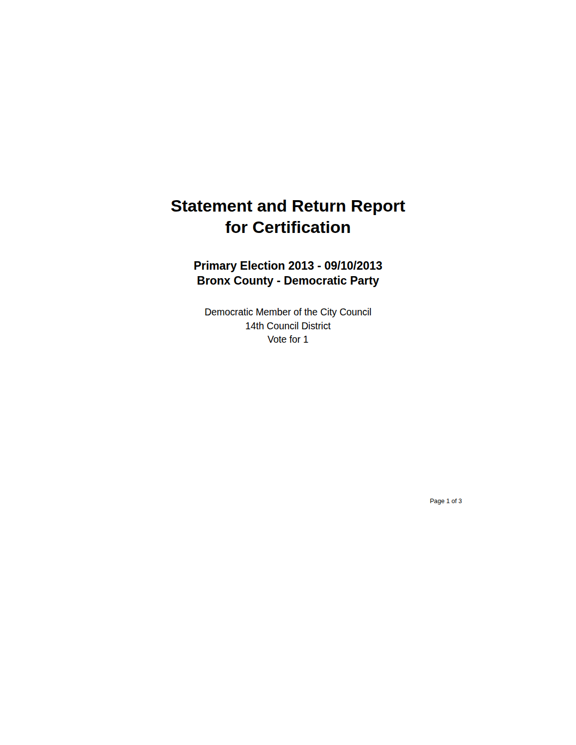Statement and Return Report
for Certification
Primary Election 2013 - 09/10/2013
Bronx County - Democratic Party
Democratic Member of the City Council
14th Council District
Vote for 1
Page 1 of 3